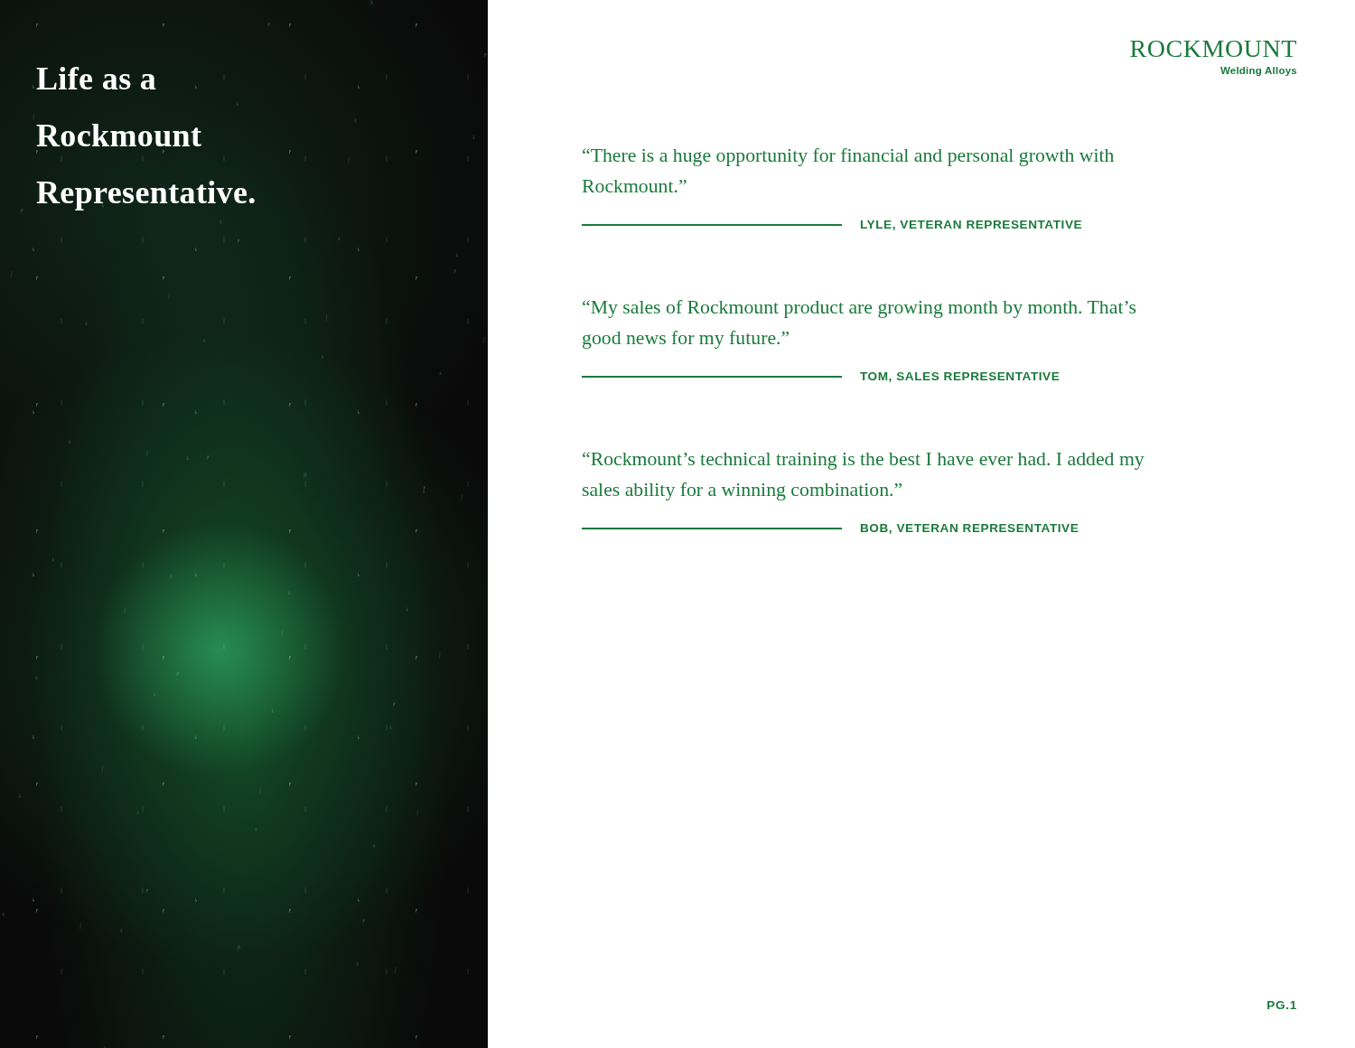Life as a Rockmount Representative.
ROCKMOUNT
Welding Alloys
“There is a huge opportunity for financial and personal growth with Rockmount.”
Lyle, Veteran Representative
“My sales of Rockmount product are growing month by month. That’s good news for my future.”
Tom, Sales Representative
“Rockmount’s technical training is the best I have ever had. I added my sales ability for a winning combination.”
Bob, Veteran Representative
PG.1